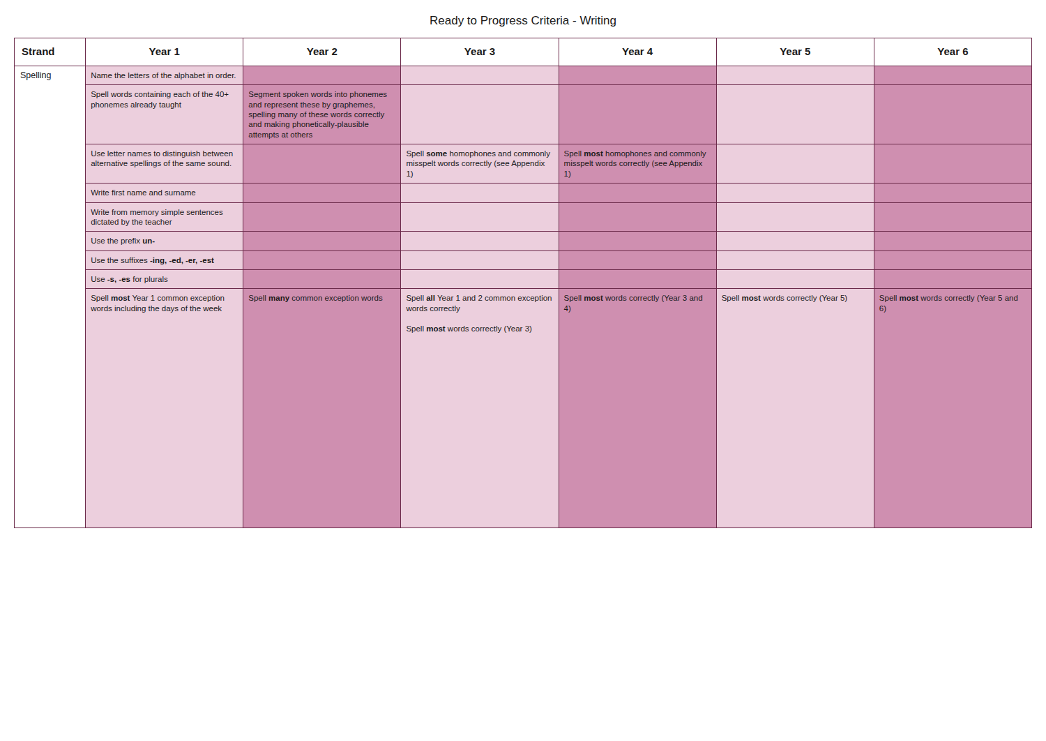Ready to Progress Criteria - Writing
| Strand | Year 1 | Year 2 | Year 3 | Year 4 | Year 5 | Year 6 |
| --- | --- | --- | --- | --- | --- | --- |
| Spelling | Name the letters of the alphabet in order. | | | | | |
| Spell words containing each of the 40+ phonemes already taught | Segment spoken words into phonemes and represent these by graphemes, spelling many of these words correctly and making phonetically-plausible attempts at others | | | | |
| Use letter names to distinguish between alternative spellings of the same sound. | | Spell some homophones and commonly misspelt words correctly (see Appendix 1) | Spell most homophones and commonly misspelt words correctly (see Appendix 1) | | |
| Write first name and surname | | | | | |
| Write from memory simple sentences dictated by the teacher | | | | | |
| Use the prefix un- | | | | | |
| Use the suffixes -ing, -ed, -er, -est | | | | | |
| Use -s, -es for plurals | | | | | |
| Spell most Year 1 common exception words including the days of the week | Spell many common exception words | Spell all Year 1 and 2 common exception words correctly Spell most words correctly (Year 3) | Spell most words correctly (Year 3 and 4) | Spell most words correctly (Year 5) | Spell most words correctly (Year 5 and 6) |